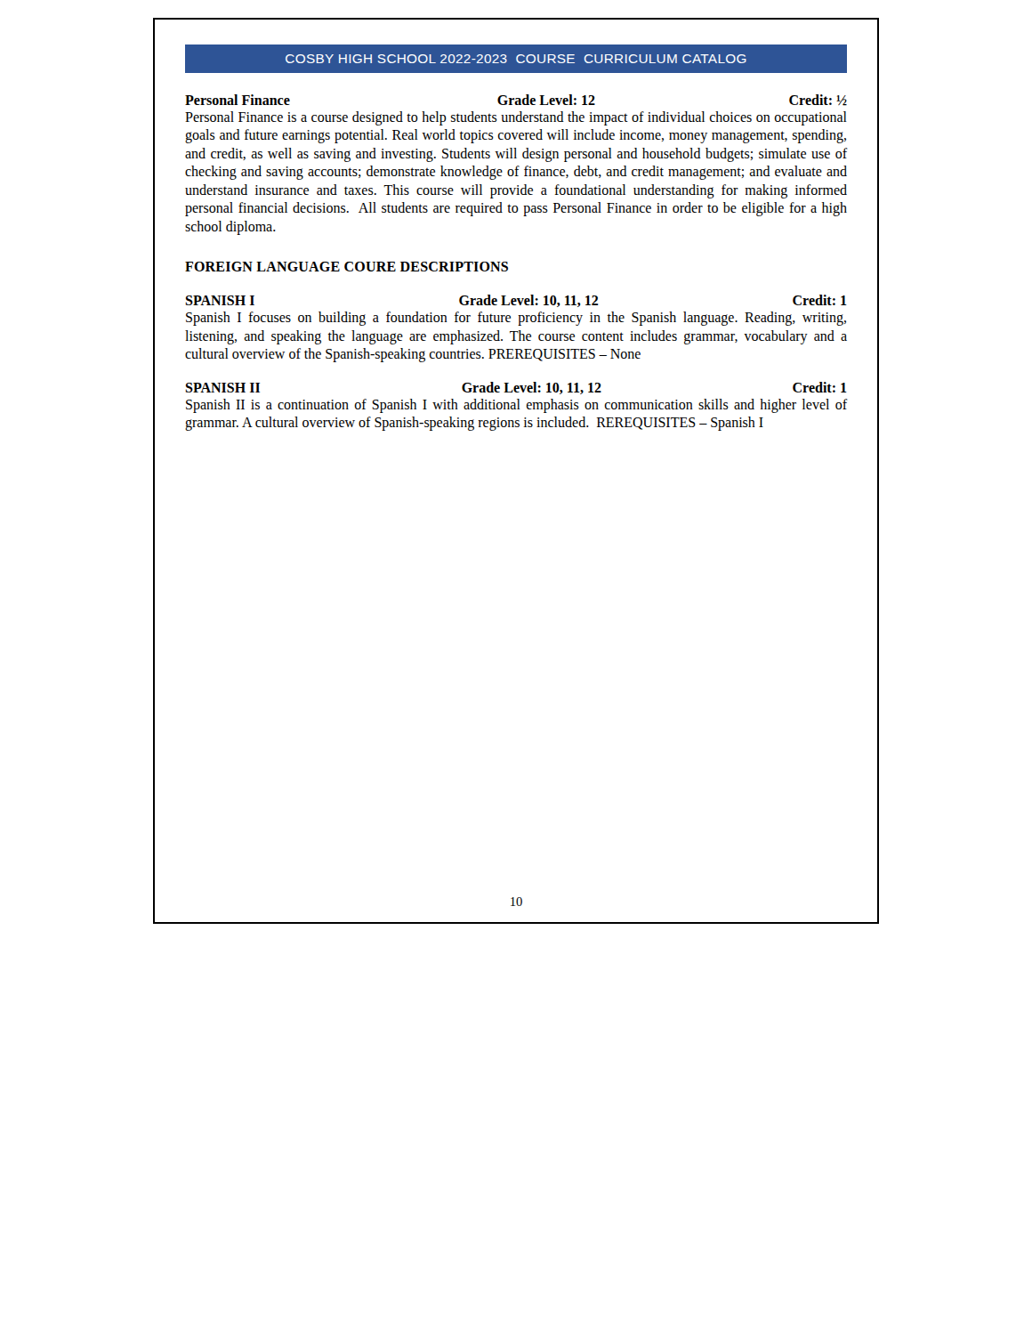COSBY HIGH SCHOOL 2022-2023 COURSE CURRICULUM CATALOG
Personal Finance Grade Level: 12 Credit: ½
Personal Finance is a course designed to help students understand the impact of individual choices on occupational goals and future earnings potential. Real world topics covered will include income, money management, spending, and credit, as well as saving and investing. Students will design personal and household budgets; simulate use of checking and saving accounts; demonstrate knowledge of finance, debt, and credit management; and evaluate and understand insurance and taxes. This course will provide a foundational understanding for making informed personal financial decisions. All students are required to pass Personal Finance in order to be eligible for a high school diploma.
FOREIGN LANGUAGE COURE DESCRIPTIONS
SPANISH I Grade Level: 10, 11, 12 Credit: 1
Spanish I focuses on building a foundation for future proficiency in the Spanish language. Reading, writing, listening, and speaking the language are emphasized. The course content includes grammar, vocabulary and a cultural overview of the Spanish-speaking countries. PREREQUISITES – None
SPANISH II Grade Level: 10, 11, 12 Credit: 1
Spanish II is a continuation of Spanish I with additional emphasis on communication skills and higher level of grammar. A cultural overview of Spanish-speaking regions is included. REREQUISITES – Spanish I
10